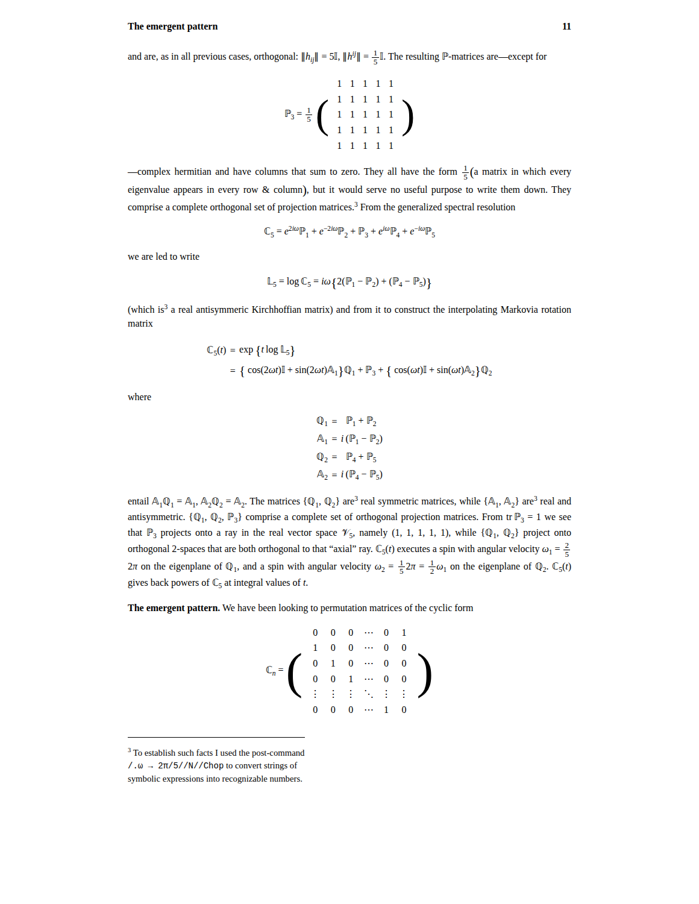The emergent pattern 11
and are, as in all previous cases, orthogonal: ∥hij∥ = 5𝕀, ∥hij∥ = 15 𝕀. The resulting ℙ-matrices are—except for
ℙ3 = 15 (
| 1 | 1 | 1 | 1 | 1 |
| 1 | 1 | 1 | 1 | 1 |
| 1 | 1 | 1 | 1 | 1 |
| 1 | 1 | 1 | 1 | 1 |
| 1 | 1 | 1 | 1 | 1 |
)
—complex hermitian and have columns that sum to zero. They all have the form 15(a matrix in which every eigenvalue appears in every row & column), but it would serve no useful purpose to write them down. They comprise a complete orthogonal set of projection matrices.3 From the generalized spectral resolution
ℂ5 = e2iωℙ1 + e−2iωℙ2 + ℙ3 + eiωℙ4 + e−iωℙ5
we are led to write
𝕃5 = log ℂ5 = iω{2(ℙ1 − ℙ2) + (ℙ4 − ℙ5)}
(which is3 a real antisymmeric Kirchhoffian matrix) and from it to construct the interpolating Markovia rotation matrix
| ℂ 5 ( t ) | = | exp { t log 𝕃 5 } |
| | = | { cos(2 ωt )𝕀 + sin(2 ωt )𝔸 1 } ℚ 1 + ℙ 3 + { cos( ωt )𝕀 + sin( ωt )𝔸 2 } ℚ 2 |
where
| ℚ 1 | = | ℙ 1 + ℙ 2 |
| 𝔸 1 | = | i (ℙ 1 − ℙ 2 ) |
| ℚ 2 | = | ℙ 4 + ℙ 5 |
| 𝔸 2 | = | i (ℙ 4 − ℙ 5 ) |
entail 𝔸1ℚ1 = 𝔸1, 𝔸2ℚ2 = 𝔸2. The matrices {ℚ1, ℚ2} are3 real symmetric matrices, while {𝔸1, 𝔸2} are3 real and antisymmetric. {ℚ1, ℚ2, ℙ3} comprise a complete set of orthogonal projection matrices. From tr ℙ3 = 1 we see that ℙ3 projects onto a ray in the real vector space 𝒱5, namely (1, 1, 1, 1, 1), while {ℚ1, ℚ2} project onto orthogonal 2-spaces that are both orthogonal to that “axial” ray. ℂ5(t) executes a spin with angular velocity ω1 = 252π on the eigenplane of ℚ1, and a spin with angular velocity ω2 = 152π = 12 ω1 on the eigenplane of ℚ2. ℂ5(t) gives back powers of ℂ5 at integral values of t.
The emergent pattern. We have been looking to permutation matrices of the cyclic form
ℂn = (
| 0 | 0 | 0 | ⋯ | 0 | 1 |
| 1 | 0 | 0 | ⋯ | 0 | 0 |
| 0 | 1 | 0 | ⋯ | 0 | 0 |
| 0 | 0 | 1 | ⋯ | 0 | 0 |
| ⋮ | ⋮ | ⋮ | ⋱ | ⋮ | ⋮ |
| 0 | 0 | 0 | ⋯ | 1 | 0 |
)
3 To establish such facts I used the post-command /.ω → 2π/5//N//Chop to convert strings of symbolic expressions into recognizable numbers.